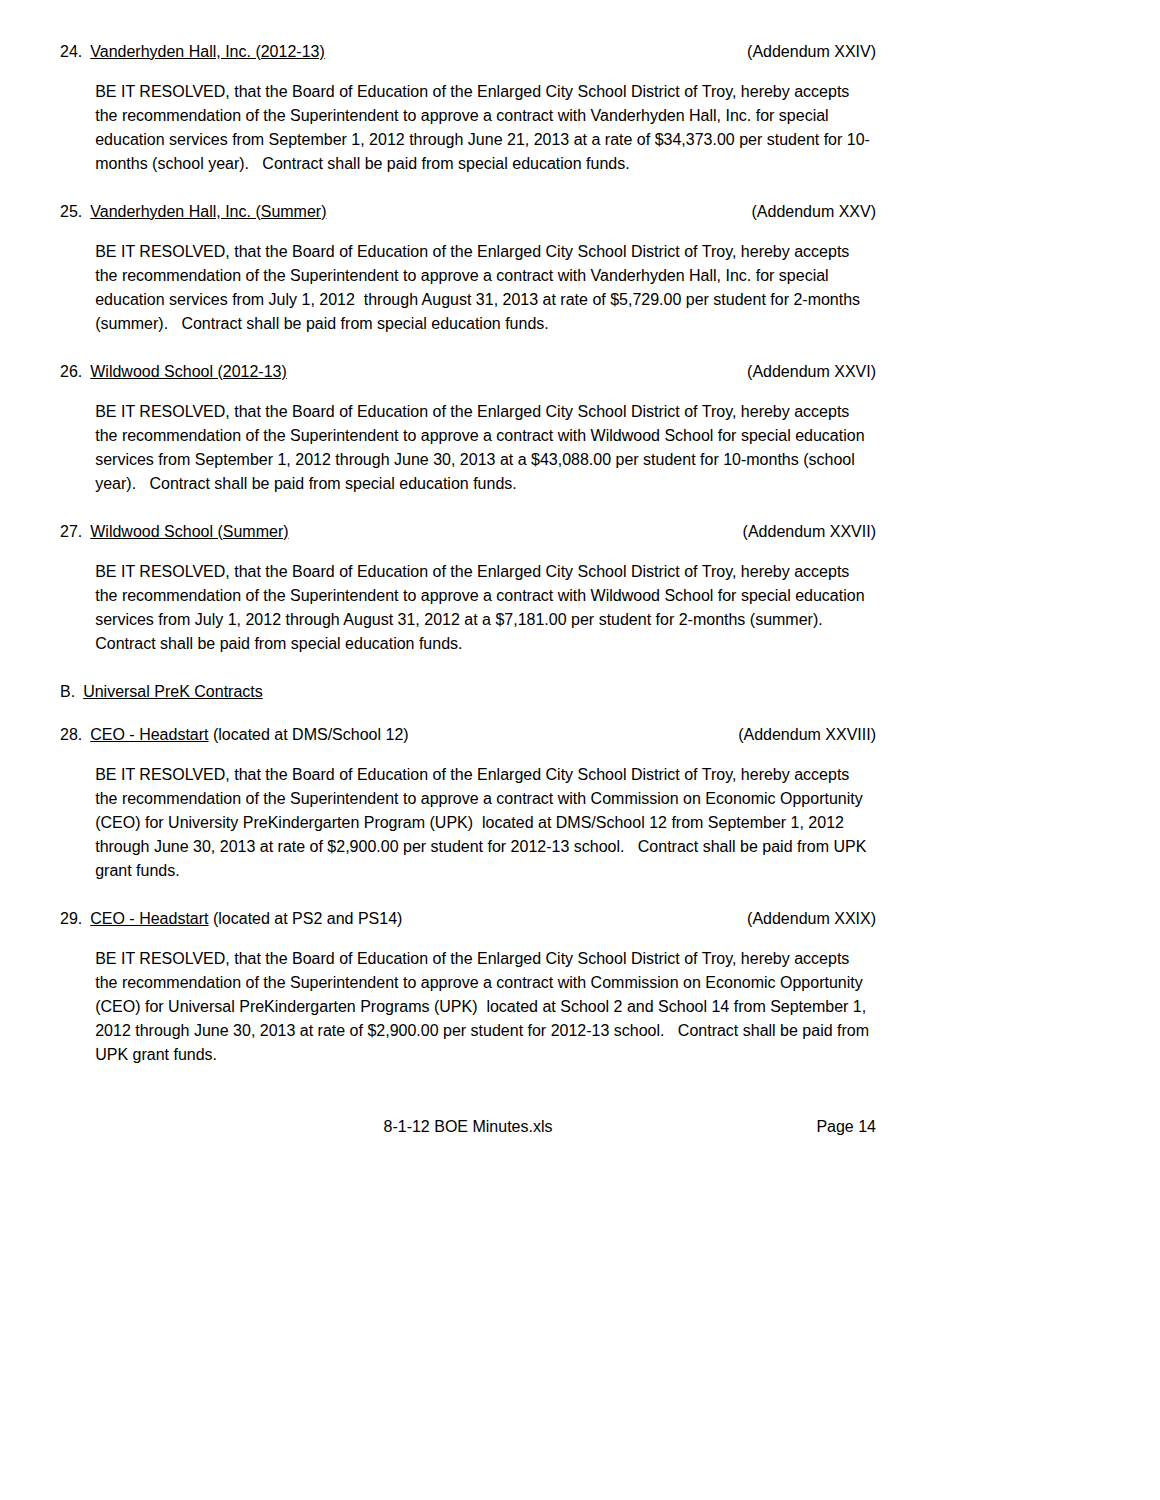24. Vanderhyden Hall, Inc. (2012-13)
(Addendum XXIV)
BE IT RESOLVED, that the Board of Education of the Enlarged City School District of Troy, hereby accepts the recommendation of the Superintendent to approve a contract with Vanderhyden Hall, Inc. for special education services from September 1, 2012 through June 21, 2013 at a rate of $34,373.00 per student for 10-months (school year). Contract shall be paid from special education funds.
25. Vanderhyden Hall, Inc. (Summer)
(Addendum XXV)
BE IT RESOLVED, that the Board of Education of the Enlarged City School District of Troy, hereby accepts the recommendation of the Superintendent to approve a contract with Vanderhyden Hall, Inc. for special education services from July 1, 2012 through August 31, 2013 at rate of $5,729.00 per student for 2-months (summer). Contract shall be paid from special education funds.
26. Wildwood School (2012-13)
(Addendum XXVI)
BE IT RESOLVED, that the Board of Education of the Enlarged City School District of Troy, hereby accepts the recommendation of the Superintendent to approve a contract with Wildwood School for special education services from September 1, 2012 through June 30, 2013 at a $43,088.00 per student for 10-months (school year). Contract shall be paid from special education funds.
27. Wildwood School (Summer)
(Addendum XXVII)
BE IT RESOLVED, that the Board of Education of the Enlarged City School District of Troy, hereby accepts the recommendation of the Superintendent to approve a contract with Wildwood School for special education services from July 1, 2012 through August 31, 2012 at a $7,181.00 per student for 2-months (summer). Contract shall be paid from special education funds.
B. Universal PreK Contracts
28. CEO - Headstart (located at DMS/School 12)
(Addendum XXVIII)
BE IT RESOLVED, that the Board of Education of the Enlarged City School District of Troy, hereby accepts the recommendation of the Superintendent to approve a contract with Commission on Economic Opportunity (CEO) for University PreKindergarten Program (UPK) located at DMS/School 12 from September 1, 2012 through June 30, 2013 at rate of $2,900.00 per student for 2012-13 school. Contract shall be paid from UPK grant funds.
29. CEO - Headstart (located at PS2 and PS14)
(Addendum XXIX)
BE IT RESOLVED, that the Board of Education of the Enlarged City School District of Troy, hereby accepts the recommendation of the Superintendent to approve a contract with Commission on Economic Opportunity (CEO) for Universal PreKindergarten Programs (UPK) located at School 2 and School 14 from September 1, 2012 through June 30, 2013 at rate of $2,900.00 per student for 2012-13 school. Contract shall be paid from UPK grant funds.
8-1-12 BOE Minutes.xls Page 14